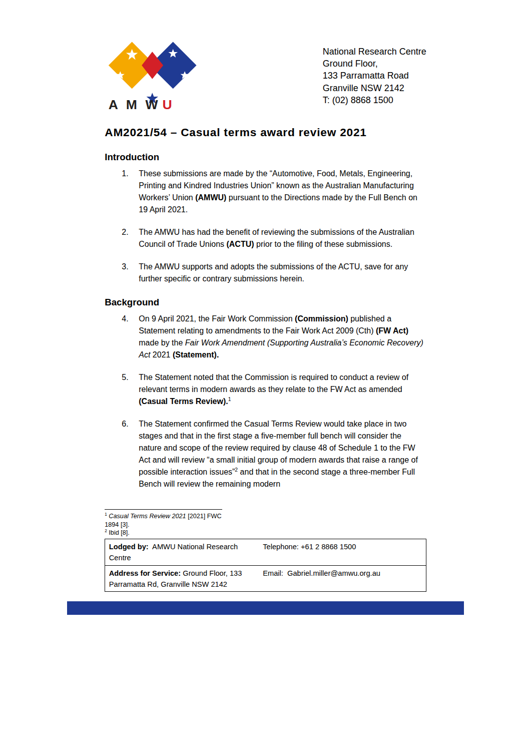A M W U
National Research Centre
Ground Floor,
133 Parramatta Road
Granville NSW 2142
T: (02) 8868 1500
AM2021/54 – Casual terms award review 2021
Introduction
These submissions are made by the “Automotive, Food, Metals, Engineering, Printing and Kindred Industries Union” known as the Australian Manufacturing Workers’ Union (AMWU) pursuant to the Directions made by the Full Bench on 19 April 2021.
The AMWU has had the benefit of reviewing the submissions of the Australian Council of Trade Unions (ACTU) prior to the filing of these submissions.
The AMWU supports and adopts the submissions of the ACTU, save for any further specific or contrary submissions herein.
Background
On 9 April 2021, the Fair Work Commission (Commission) published a Statement relating to amendments to the Fair Work Act 2009 (Cth) (FW Act) made by the Fair Work Amendment (Supporting Australia’s Economic Recovery) Act 2021 (Statement).
The Statement noted that the Commission is required to conduct a review of relevant terms in modern awards as they relate to the FW Act as amended (Casual Terms Review).1
The Statement confirmed the Casual Terms Review would take place in two stages and that in the first stage a five-member full bench will consider the nature and scope of the review required by clause 48 of Schedule 1 to the FW Act and will review “a small initial group of modern awards that raise a range of possible interaction issues”2 and that in the second stage a three-member Full Bench will review the remaining modern
1 Casual Terms Review 2021 [2021] FWC 1894 [3].
2 Ibid [8].
| Lodged by: AMWU National Research Centre | Telephone: +61 2 8868 1500 |
| Address for Service: Ground Floor, 133 Parramatta Rd, Granville NSW 2142 | Email: Gabriel.miller@amwu.org.au |